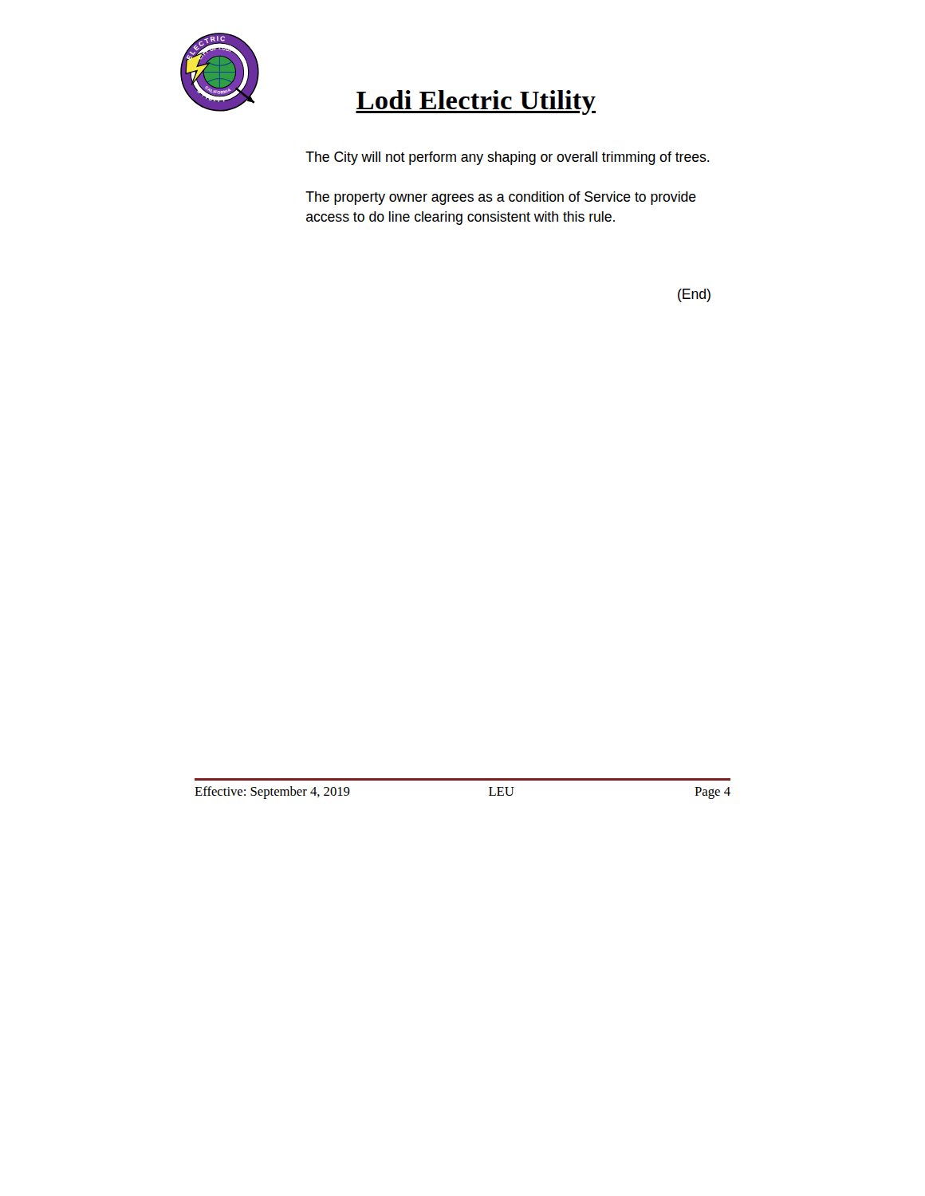ELECTRIC UTILITY CITY OF LODI CALIFORNIA
Lodi Electric Utility
The City will not perform any shaping or overall trimming of trees.
The property owner agrees as a condition of Service to provide access to do line clearing consistent with this rule.
(End)
Effective: September 4, 2019
LEU
Page 4